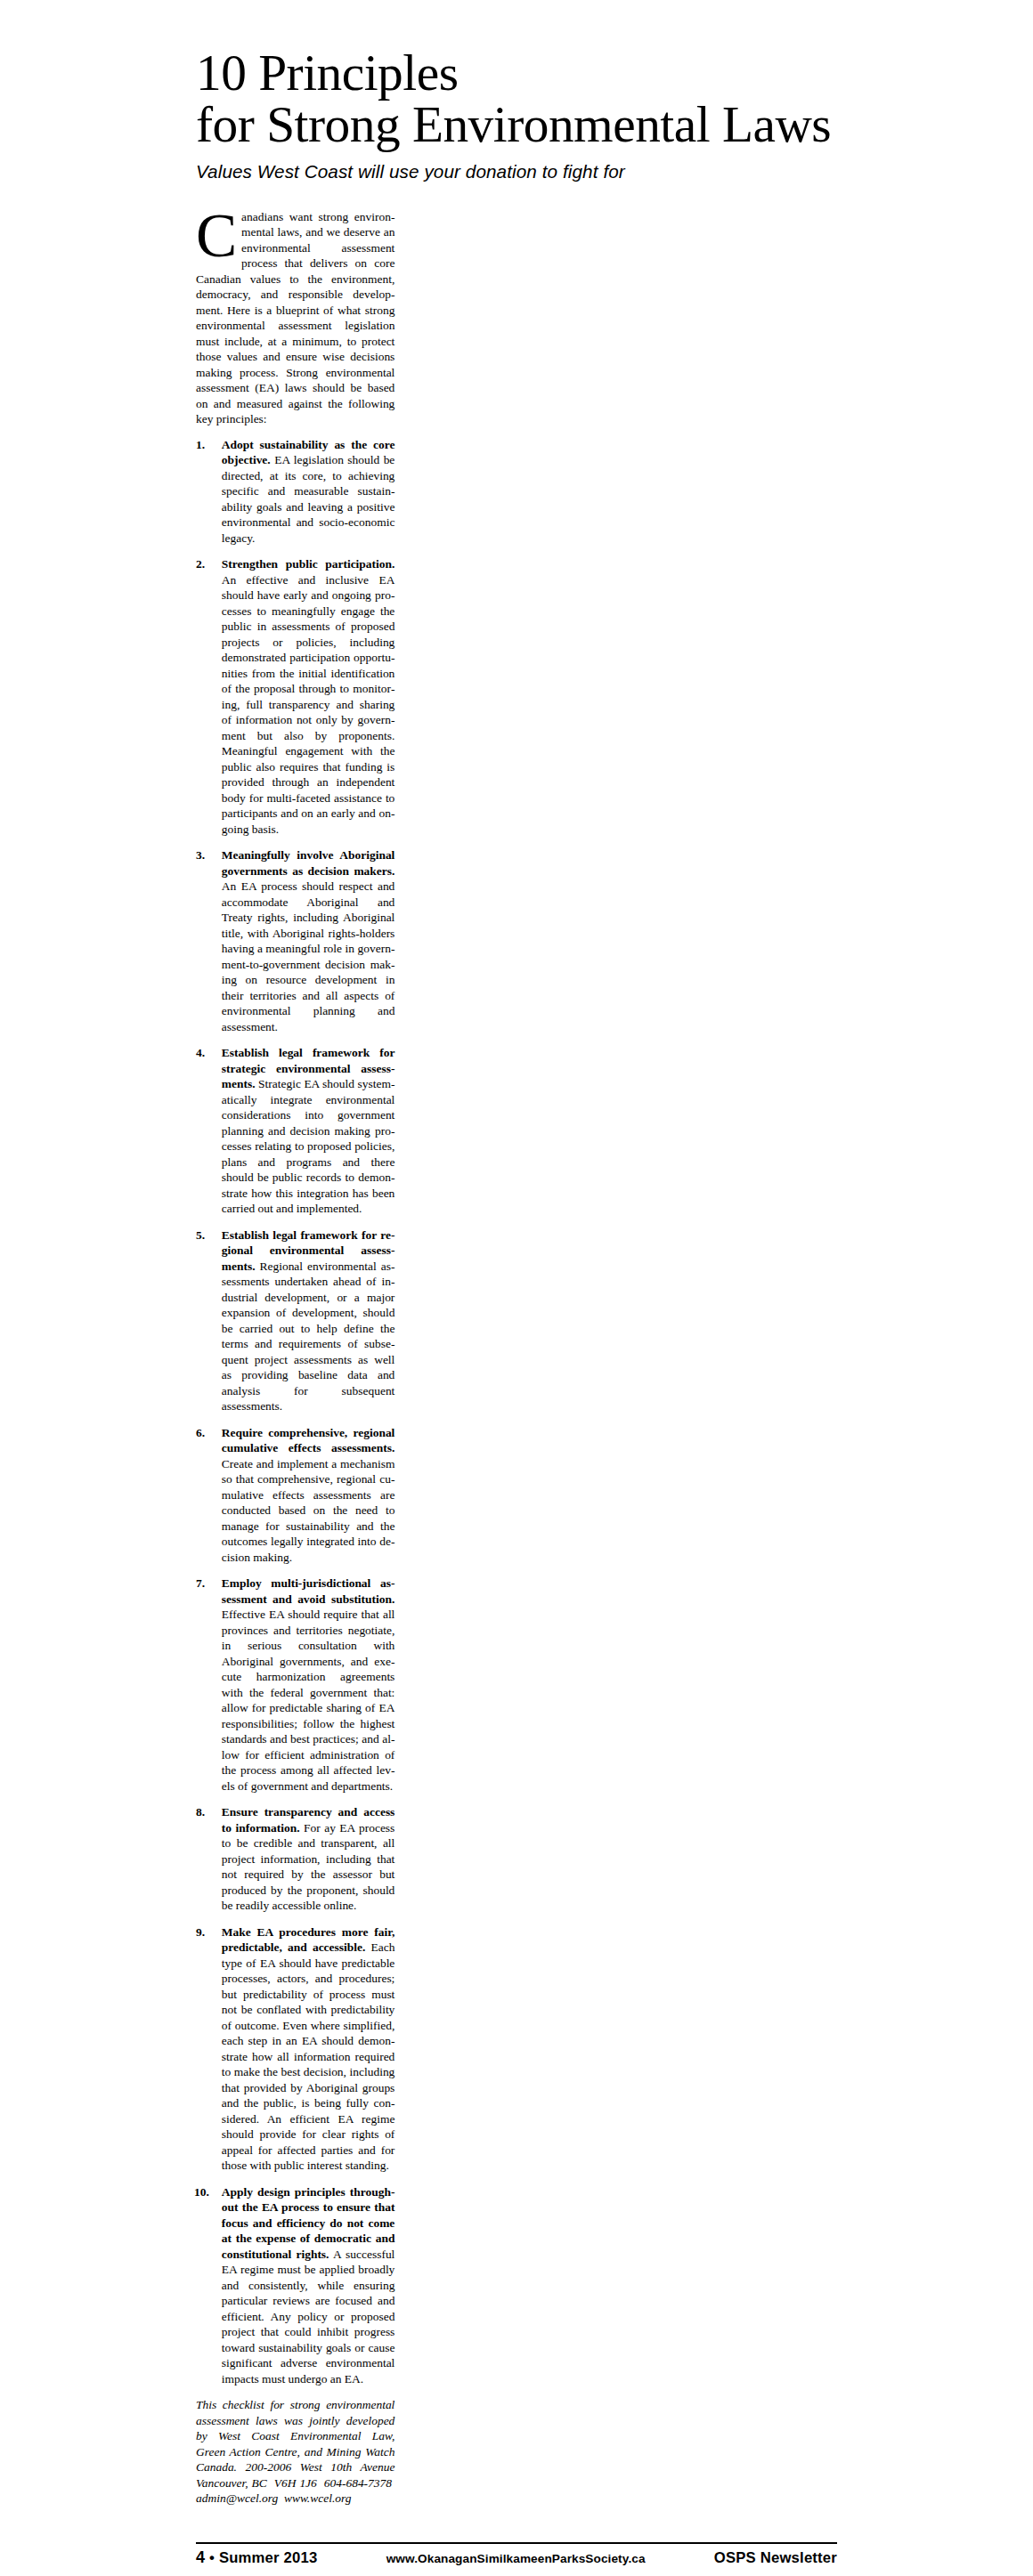10 Principles
for Strong Environmental Laws
Values West Coast will use your donation to fight for
Canadians want strong environmental laws, and we deserve an environmental assessment process that delivers on core Canadian values to the environment, democracy, and responsible development. Here is a blueprint of what strong environmental assessment legislation must include, at a minimum, to protect those values and ensure wise decisions making process. Strong environmental assessment (EA) laws should be based on and measured against the following key principles:
Adopt sustainability as the core objective. EA legislation should be directed, at its core, to achieving specific and measurable sustainability goals and leaving a positive environmental and socio-economic legacy.
Strengthen public participation. An effective and inclusive EA should have early and ongoing processes to meaningfully engage the public in assessments of proposed projects or policies, including demonstrated participation opportunities from the initial identification of the proposal through to monitoring, full transparency and sharing of information not only by government but also by proponents. Meaningful engagement with the public also requires that funding is provided through an independent body for multi-faceted assistance to participants and on an early and ongoing basis.
Meaningfully involve Aboriginal governments as decision makers. An EA process should respect and accommodate Aboriginal and Treaty rights, including Aboriginal title, with Aboriginal rights-holders having a meaningful role in government-to-government decision making on resource development in their territories and all aspects of environmental planning and assessment.
Establish legal framework for strategic environmental assessments. Strategic EA should systematically integrate environmental considerations into government planning and decision making processes relating to proposed policies, plans and programs and there should be public records to demonstrate how this integration has been carried out and implemented.
Establish legal framework for regional environmental assessments. Regional environmental assessments undertaken ahead of industrial development, or a major expansion of development, should be carried out to help define the terms and requirements of subsequent project assessments as well as providing baseline data and analysis for subsequent assessments.
Require comprehensive, regional cumulative effects assessments. Create and implement a mechanism so that comprehensive, regional cumulative effects assessments are conducted based on the need to manage for sustainability and the outcomes legally integrated into decision making.
Employ multi-jurisdictional assessment and avoid substitution. Effective EA should require that all provinces and territories negotiate, in serious consultation with Aboriginal governments, and execute harmonization agreements with the federal government that: allow for predictable sharing of EA responsibilities; follow the highest standards and best practices; and allow for efficient administration of the process among all affected levels of government and departments.
Ensure transparency and access to information. For ay EA process to be credible and transparent, all project information, including that not required by the assessor but produced by the proponent, should be readily accessible online.
Make EA procedures more fair, predictable, and accessible. Each type of EA should have predictable processes, actors, and procedures; but predictability of process must not be conflated with predictability of outcome. Even where simplified, each step in an EA should demonstrate how all information required to make the best decision, including that provided by Aboriginal groups and the public, is being fully considered. An efficient EA regime should provide for clear rights of appeal for affected parties and for those with public interest standing.
Apply design principles throughout the EA process to ensure that focus and efficiency do not come at the expense of democratic and constitutional rights. A successful EA regime must be applied broadly and consistently, while ensuring particular reviews are focused and efficient. Any policy or proposed project that could inhibit progress toward sustainability goals or cause significant adverse environmental impacts must undergo an EA.
This checklist for strong environmental assessment laws was jointly developed by West Coast Environmental Law, Green Action Centre, and Mining Watch Canada. 200-2006 West 10th Avenue Vancouver, BC V6H 1J6 604-684-7378 admin@wcel.org www.wcel.org
4 • Summer 2013
www.OkanaganSimilkameenParksSociety.ca
OSPS Newsletter